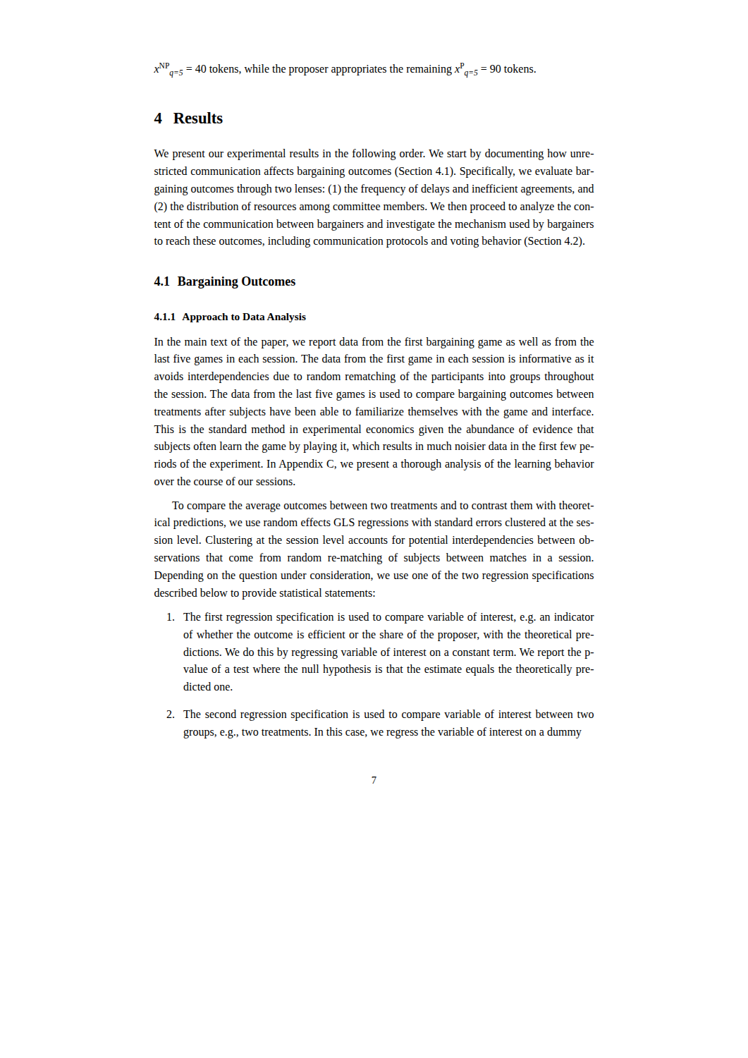xNPq=5 = 40 tokens, while the proposer appropriates the remaining xPq=5 = 90 tokens.
4 Results
We present our experimental results in the following order. We start by documenting how unrestricted communication affects bargaining outcomes (Section 4.1). Specifically, we evaluate bargaining outcomes through two lenses: (1) the frequency of delays and inefficient agreements, and (2) the distribution of resources among committee members. We then proceed to analyze the content of the communication between bargainers and investigate the mechanism used by bargainers to reach these outcomes, including communication protocols and voting behavior (Section 4.2).
4.1 Bargaining Outcomes
4.1.1 Approach to Data Analysis
In the main text of the paper, we report data from the first bargaining game as well as from the last five games in each session. The data from the first game in each session is informative as it avoids interdependencies due to random rematching of the participants into groups throughout the session. The data from the last five games is used to compare bargaining outcomes between treatments after subjects have been able to familiarize themselves with the game and interface. This is the standard method in experimental economics given the abundance of evidence that subjects often learn the game by playing it, which results in much noisier data in the first few periods of the experiment. In Appendix C, we present a thorough analysis of the learning behavior over the course of our sessions.
To compare the average outcomes between two treatments and to contrast them with theoretical predictions, we use random effects GLS regressions with standard errors clustered at the session level. Clustering at the session level accounts for potential interdependencies between observations that come from random re-matching of subjects between matches in a session. Depending on the question under consideration, we use one of the two regression specifications described below to provide statistical statements:
The first regression specification is used to compare variable of interest, e.g. an indicator of whether the outcome is efficient or the share of the proposer, with the theoretical predictions. We do this by regressing variable of interest on a constant term. We report the p-value of a test where the null hypothesis is that the estimate equals the theoretically predicted one.
The second regression specification is used to compare variable of interest between two groups, e.g., two treatments. In this case, we regress the variable of interest on a dummy
7